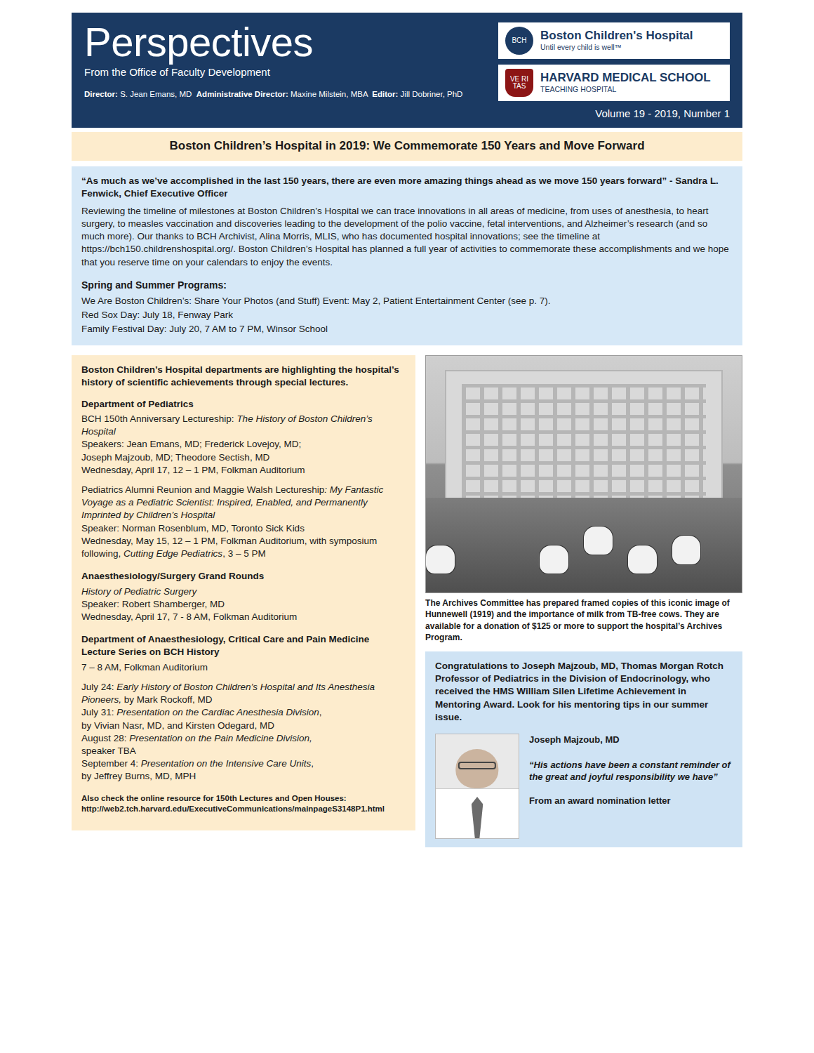Perspectives
From the Office of Faculty Development
Director: S. Jean Emans, MD Administrative Director: Maxine Milstein, MBA Editor: Jill Dobriner, PhD
BCH
Boston Children's Hospital Until every child is well™
VE RI
TAS
HARVARD MEDICAL SCHOOL TEACHING HOSPITAL
Volume 19 - 2019, Number 1
Boston Children’s Hospital in 2019: We Commemorate 150 Years and Move Forward
“As much as we’ve accomplished in the last 150 years, there are even more amazing things ahead as we move 150 years forward” - Sandra L. Fenwick, Chief Executive Officer
Reviewing the timeline of milestones at Boston Children’s Hospital we can trace innovations in all areas of medicine, from uses of anesthesia, to heart surgery, to measles vaccination and discoveries leading to the development of the polio vaccine, fetal interventions, and Alzheimer’s research (and so much more). Our thanks to BCH Archivist, Alina Morris, MLIS, who has documented hospital innovations; see the timeline at https://bch150.childrenshospital.org/. Boston Children’s Hospital has planned a full year of activities to commemorate these accomplishments and we hope that you reserve time on your calendars to enjoy the events.
Spring and Summer Programs:
We Are Boston Children’s: Share Your Photos (and Stuff) Event: May 2, Patient Entertainment Center (see p. 7).
Red Sox Day: July 18, Fenway Park
Family Festival Day: July 20, 7 AM to 7 PM, Winsor School
Boston Children’s Hospital departments are highlighting the hospital’s history of scientific achievements through special lectures.
Department of Pediatrics
BCH 150th Anniversary Lectureship: The History of Boston Children’s Hospital
Speakers: Jean Emans, MD; Frederick Lovejoy, MD;
Joseph Majzoub, MD; Theodore Sectish, MD
Wednesday, April 17, 12 – 1 PM, Folkman Auditorium
Pediatrics Alumni Reunion and Maggie Walsh Lectureship: My Fantastic Voyage as a Pediatric Scientist: Inspired, Enabled, and Permanently Imprinted by Children’s Hospital
Speaker: Norman Rosenblum, MD, Toronto Sick Kids
Wednesday, May 15, 12 – 1 PM, Folkman Auditorium, with symposium following, Cutting Edge Pediatrics, 3 – 5 PM
Anaesthesiology/Surgery Grand Rounds
History of Pediatric Surgery
Speaker: Robert Shamberger, MD
Wednesday, April 17, 7 - 8 AM, Folkman Auditorium
Department of Anaesthesiology, Critical Care and Pain Medicine Lecture Series on BCH History
7 – 8 AM, Folkman Auditorium
July 24: Early History of Boston Children’s Hospital and Its Anesthesia Pioneers, by Mark Rockoff, MD
July 31: Presentation on the Cardiac Anesthesia Division,
by Vivian Nasr, MD, and Kirsten Odegard, MD
August 28: Presentation on the Pain Medicine Division,
speaker TBA
September 4: Presentation on the Intensive Care Units,
by Jeffrey Burns, MD, MPH
Also check the online resource for 150th Lectures and Open Houses:
http://web2.tch.harvard.edu/ExecutiveCommunications/mainpageS3148P1.html
The Archives Committee has prepared framed copies of this iconic image of Hunnewell (1919) and the importance of milk from TB-free cows. They are available for a donation of $125 or more to support the hospital’s Archives Program.
Congratulations to Joseph Majzoub, MD, Thomas Morgan Rotch Professor of Pediatrics in the Division of Endocrinology, who received the HMS William Silen Lifetime Achievement in Mentoring Award. Look for his mentoring tips in our summer issue.
Joseph Majzoub, MD
“His actions have been a constant reminder of the great and joyful responsibility we have”
From an award nomination letter